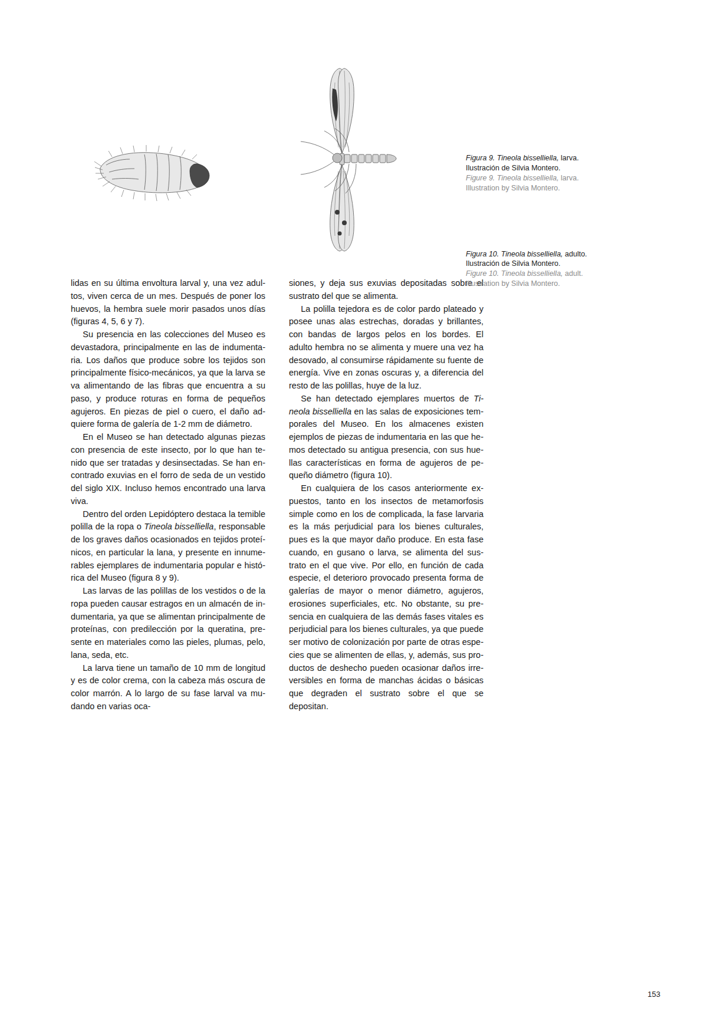Figura 9. Tineola bisselliella, larva.
Ilustración de Silvia Montero.
Figure 9. Tineola bisselliella, larva.
Illustration by Silvia Montero.
Figura 10. Tineola bisselliella, adulto.
Ilustración de Silvia Montero.
Figure 10. Tineola bisselliella, adult.
Illustration by Silvia Montero.
lidas en su última envoltura larval y, una vez adultos, viven cerca de un mes. Después de poner los huevos, la hembra suele morir pasados unos días (figuras 4, 5, 6 y 7).
Su presencia en las colecciones del Museo es devastadora, principalmente en las de indumentaria. Los daños que produce sobre los tejidos son principalmente físico-mecánicos, ya que la larva se va alimentando de las fibras que encuentra a su paso, y produce roturas en forma de pequeños agujeros. En piezas de piel o cuero, el daño adquiere forma de galería de 1-2 mm de diámetro.
En el Museo se han detectado algunas piezas con presencia de este insecto, por lo que han tenido que ser tratadas y desinsectadas. Se han encontrado exuvias en el forro de seda de un vestido del siglo XIX. Incluso hemos encontrado una larva viva.
Dentro del orden Lepidóptero destaca la temible polilla de la ropa o Tineola bisselliella, responsable de los graves daños ocasionados en tejidos proteínicos, en particular la lana, y presente en innumerables ejemplares de indumentaria popular e histórica del Museo (figura 8 y 9).
Las larvas de las polillas de los vestidos o de la ropa pueden causar estragos en un almacén de indumentaria, ya que se alimentan principalmente de proteínas, con predilección por la queratina, presente en materiales como las pieles, plumas, pelo, lana, seda, etc.
La larva tiene un tamaño de 10 mm de longitud y es de color crema, con la cabeza más oscura de color marrón. A lo largo de su fase larval va mudando en varias oca-
siones, y deja sus exuvias depositadas sobre el sustrato del que se alimenta.
La polilla tejedora es de color pardo plateado y posee unas alas estrechas, doradas y brillantes, con bandas de largos pelos en los bordes. El adulto hembra no se alimenta y muere una vez ha desovado, al consumirse rápidamente su fuente de energía. Vive en zonas oscuras y, a diferencia del resto de las polillas, huye de la luz.
Se han detectado ejemplares muertos de Tineola bisselliella en las salas de exposiciones temporales del Museo. En los almacenes existen ejemplos de piezas de indumentaria en las que hemos detectado su antigua presencia, con sus huellas características en forma de agujeros de pequeño diámetro (figura 10).
En cualquiera de los casos anteriormente expuestos, tanto en los insectos de metamorfosis simple como en los de complicada, la fase larvaria es la más perjudicial para los bienes culturales, pues es la que mayor daño produce. En esta fase cuando, en gusano o larva, se alimenta del sustrato en el que vive. Por ello, en función de cada especie, el deterioro provocado presenta forma de galerías de mayor o menor diámetro, agujeros, erosiones superficiales, etc. No obstante, su presencia en cualquiera de las demás fases vitales es perjudicial para los bienes culturales, ya que puede ser motivo de colonización por parte de otras especies que se alimenten de ellas, y, además, sus productos de deshecho pueden ocasionar daños irreversibles en forma de manchas ácidas o básicas que degraden el sustrato sobre el que se depositan.
153